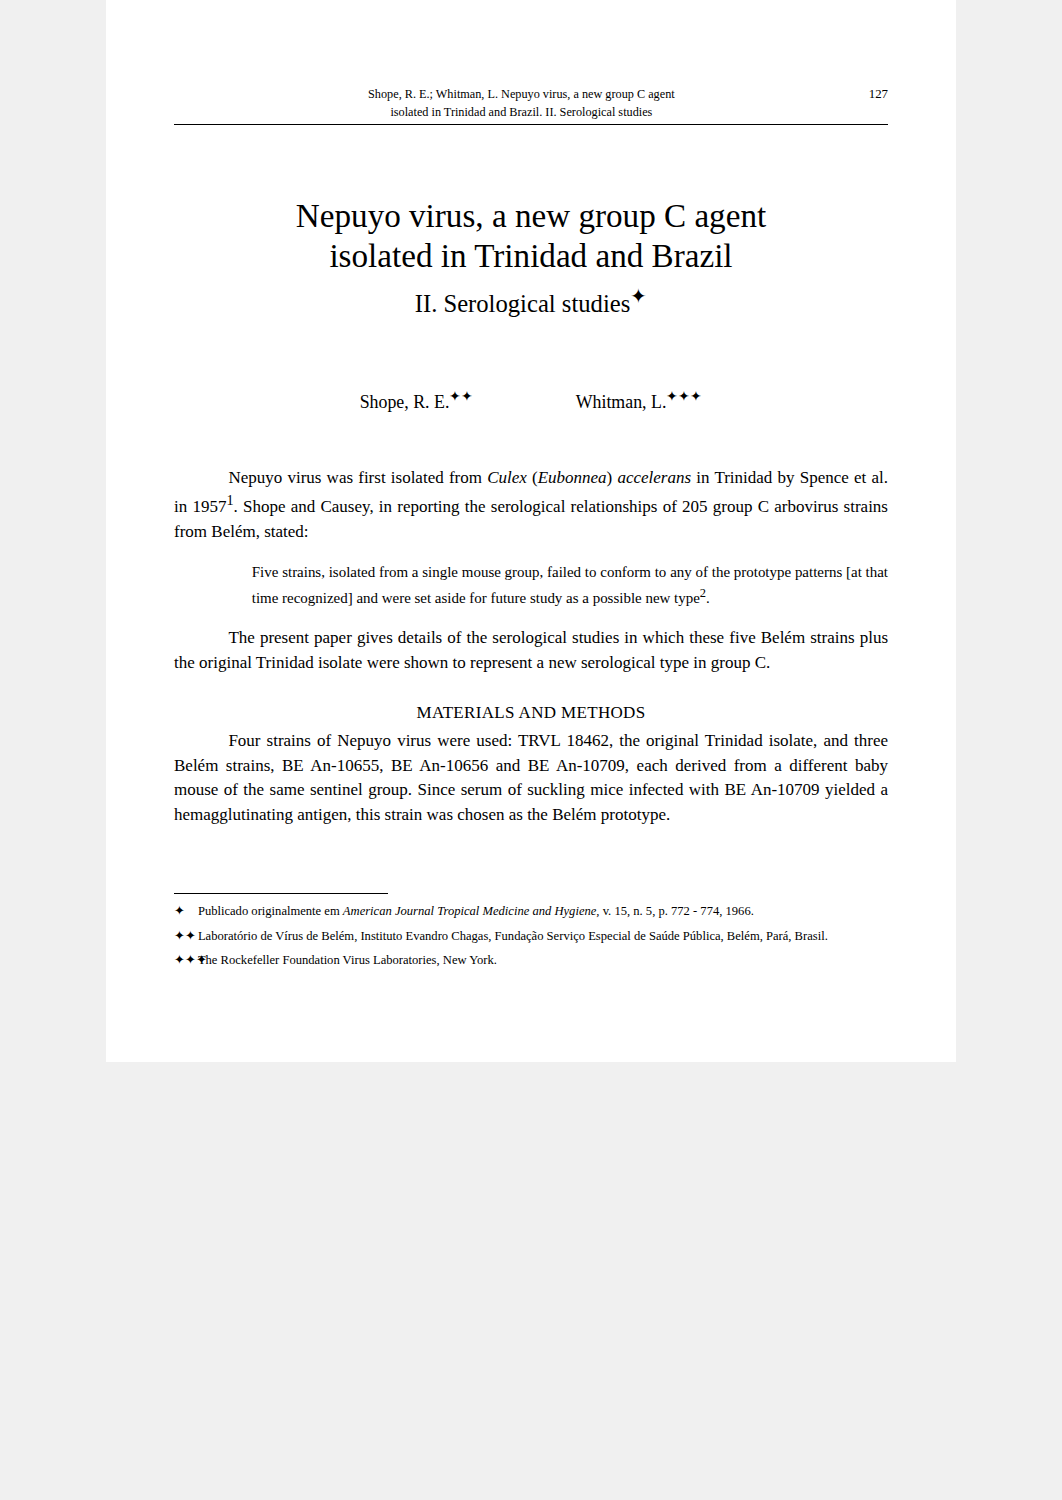127 Shope, R. E.; Whitman, L. Nepuyo virus, a new group C agent
isolated in Trinidad and Brazil. II. Serological studies
Nepuyo virus, a new group C agent
isolated in Trinidad and Brazil
II. Serological studies✦
Shope, R. E.✦✦ Whitman, L.✦✦✦
Nepuyo virus was first isolated from Culex (Eubonnea) accelerans in Trinidad by Spence et al. in 19571. Shope and Causey, in reporting the serological relationships of 205 group C arbovirus strains from Belém, stated:
Five strains, isolated from a single mouse group, failed to conform to any of the prototype patterns [at that time recognized] and were set aside for future study as a possible new type2.
The present paper gives details of the serological studies in which these five Belém strains plus the original Trinidad isolate were shown to represent a new serological type in group C.
MATERIALS AND METHODS
Four strains of Nepuyo virus were used: TRVL 18462, the original Trinidad isolate, and three Belém strains, BE An-10655, BE An-10656 and BE An-10709, each derived from a different baby mouse of the same sentinel group. Since serum of suckling mice infected with BE An-10709 yielded a hemagglutinating antigen, this strain was chosen as the Belém prototype.
✦ Publicado originalmente em American Journal Tropical Medicine and Hygiene, v. 15, n. 5, p. 772 - 774, 1966.
✦✦ Laboratório de Vírus de Belém, Instituto Evandro Chagas, Fundação Serviço Especial de Saúde Pública, Belém, Pará, Brasil.
✦✦✦ The Rockefeller Foundation Virus Laboratories, New York.